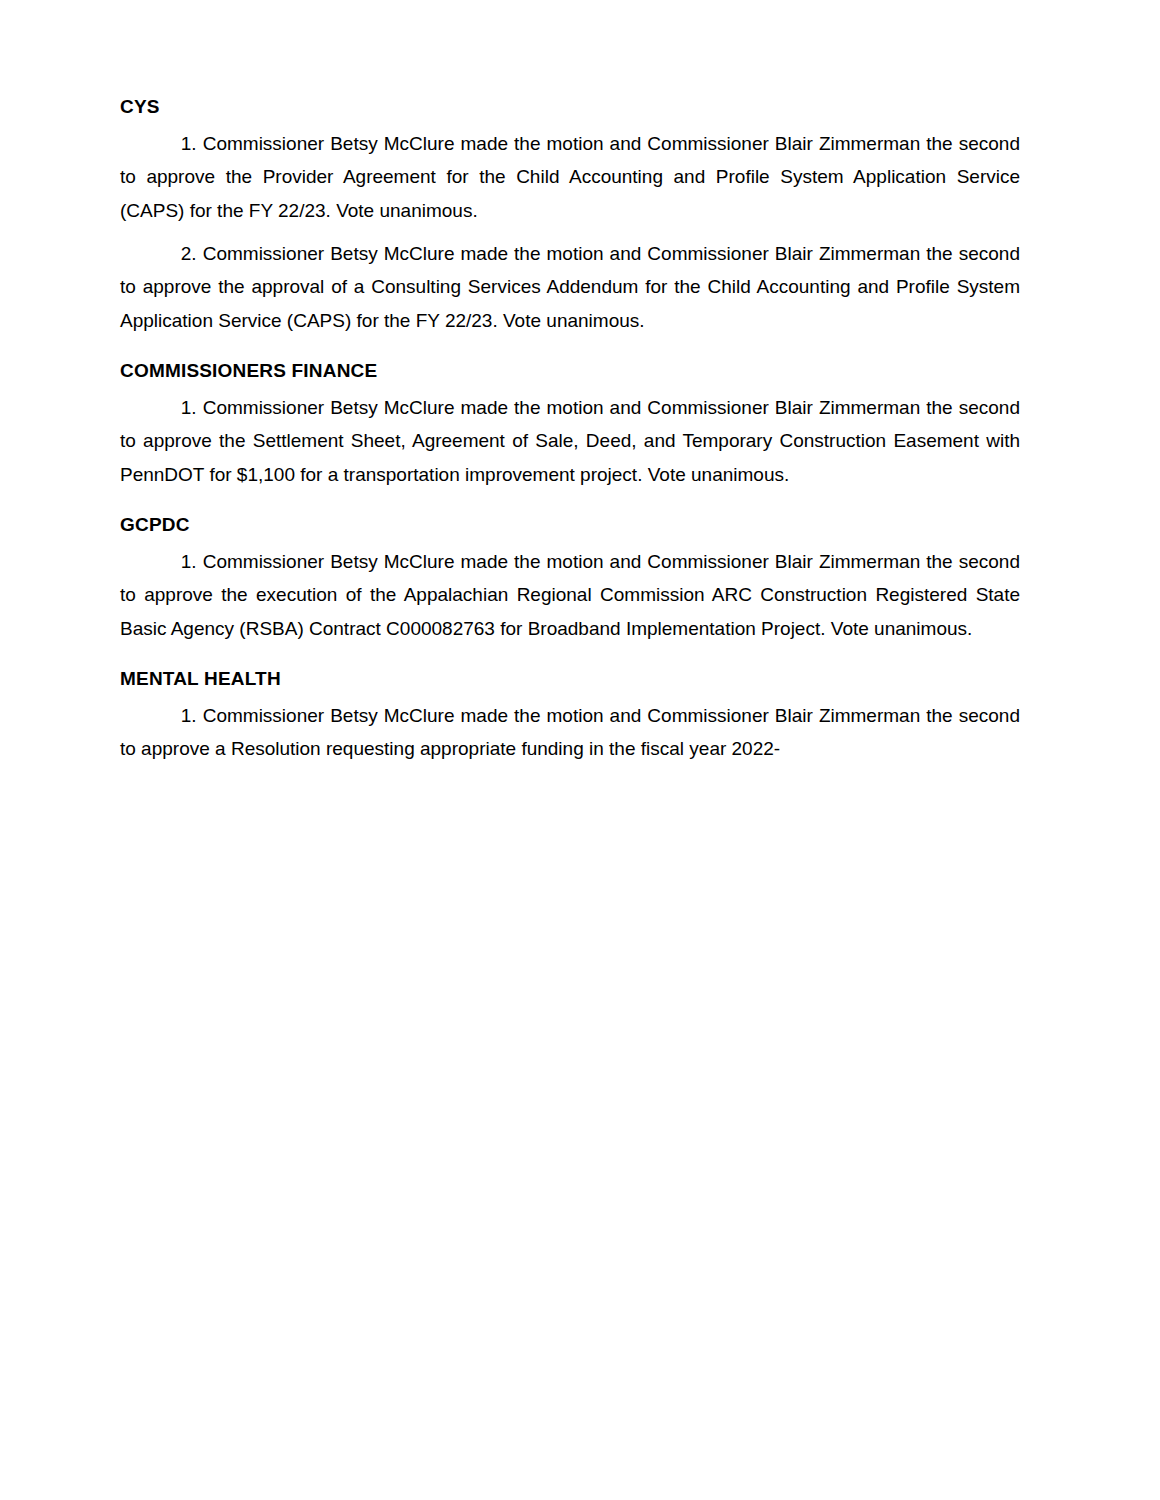CYS
1. Commissioner Betsy McClure made the motion and Commissioner Blair Zimmerman the second to approve the Provider Agreement for the Child Accounting and Profile System Application Service (CAPS) for the FY 22/23. Vote unanimous.
2. Commissioner Betsy McClure made the motion and Commissioner Blair Zimmerman the second to approve the approval of a Consulting Services Addendum for the Child Accounting and Profile System Application Service (CAPS) for the FY 22/23. Vote unanimous.
COMMISSIONERS FINANCE
1. Commissioner Betsy McClure made the motion and Commissioner Blair Zimmerman the second to approve the Settlement Sheet, Agreement of Sale, Deed, and Temporary Construction Easement with PennDOT for $1,100 for a transportation improvement project. Vote unanimous.
GCPDC
1. Commissioner Betsy McClure made the motion and Commissioner Blair Zimmerman the second to approve the execution of the Appalachian Regional Commission ARC Construction Registered State Basic Agency (RSBA) Contract C000082763 for Broadband Implementation Project. Vote unanimous.
MENTAL HEALTH
1. Commissioner Betsy McClure made the motion and Commissioner Blair Zimmerman the second to approve a Resolution requesting appropriate funding in the fiscal year 2022-